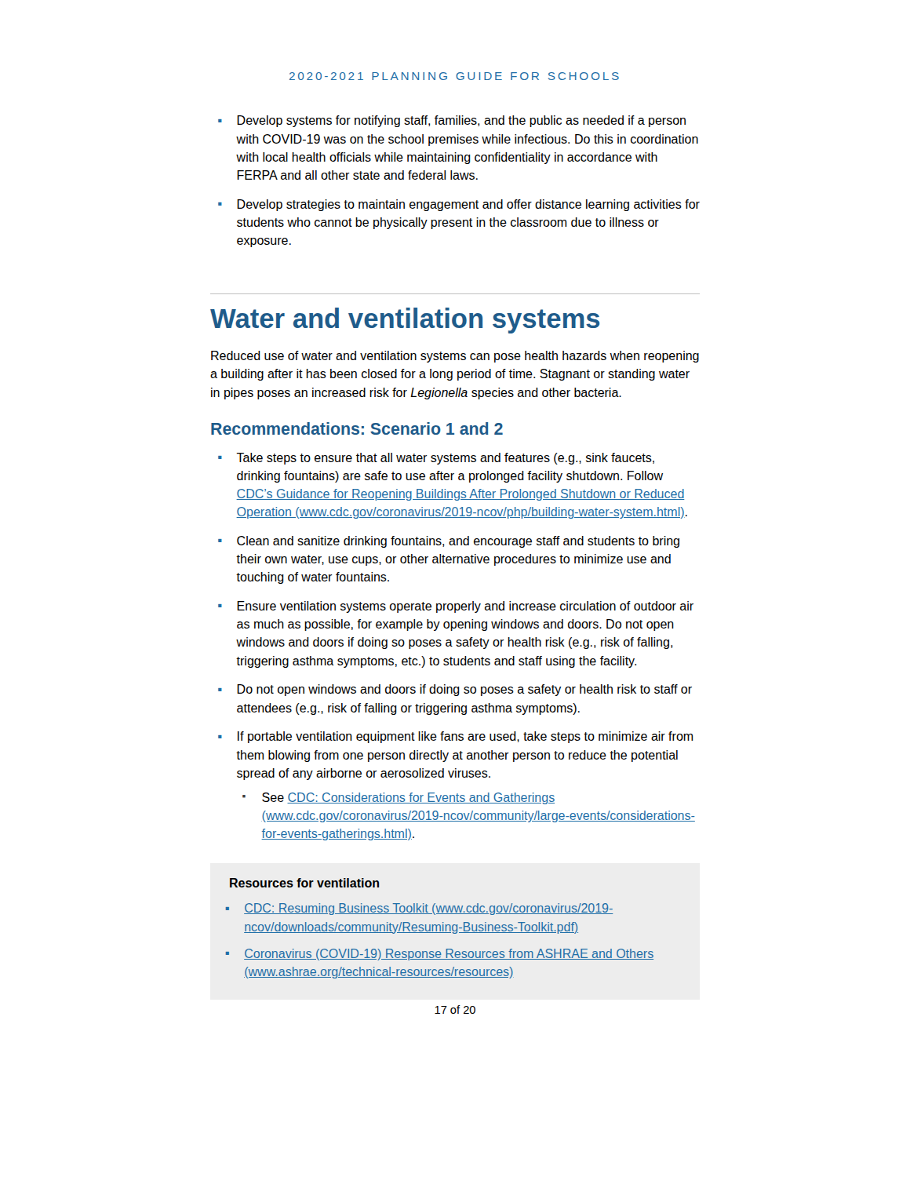2020-2021 Planning Guide for Schools
Develop systems for notifying staff, families, and the public as needed if a person with COVID-19 was on the school premises while infectious. Do this in coordination with local health officials while maintaining confidentiality in accordance with FERPA and all other state and federal laws.
Develop strategies to maintain engagement and offer distance learning activities for students who cannot be physically present in the classroom due to illness or exposure.
Water and ventilation systems
Reduced use of water and ventilation systems can pose health hazards when reopening a building after it has been closed for a long period of time. Stagnant or standing water in pipes poses an increased risk for Legionella species and other bacteria.
Recommendations: Scenario 1 and 2
Take steps to ensure that all water systems and features (e.g., sink faucets, drinking fountains) are safe to use after a prolonged facility shutdown. Follow CDC’s Guidance for Reopening Buildings After Prolonged Shutdown or Reduced Operation (www.cdc.gov/coronavirus/2019-ncov/php/building-water-system.html).
Clean and sanitize drinking fountains, and encourage staff and students to bring their own water, use cups, or other alternative procedures to minimize use and touching of water fountains.
Ensure ventilation systems operate properly and increase circulation of outdoor air as much as possible, for example by opening windows and doors. Do not open windows and doors if doing so poses a safety or health risk (e.g., risk of falling, triggering asthma symptoms, etc.) to students and staff using the facility.
Do not open windows and doors if doing so poses a safety or health risk to staff or attendees (e.g., risk of falling or triggering asthma symptoms).
If portable ventilation equipment like fans are used, take steps to minimize air from them blowing from one person directly at another person to reduce the potential spread of any airborne or aerosolized viruses.
See CDC: Considerations for Events and Gatherings (www.cdc.gov/coronavirus/2019-ncov/community/large-events/considerations-for-events-gatherings.html).
Resources for ventilation
CDC: Resuming Business Toolkit (www.cdc.gov/coronavirus/2019-ncov/downloads/community/Resuming-Business-Toolkit.pdf)
Coronavirus (COVID-19) Response Resources from ASHRAE and Others (www.ashrae.org/technical-resources/resources)
17 of 20